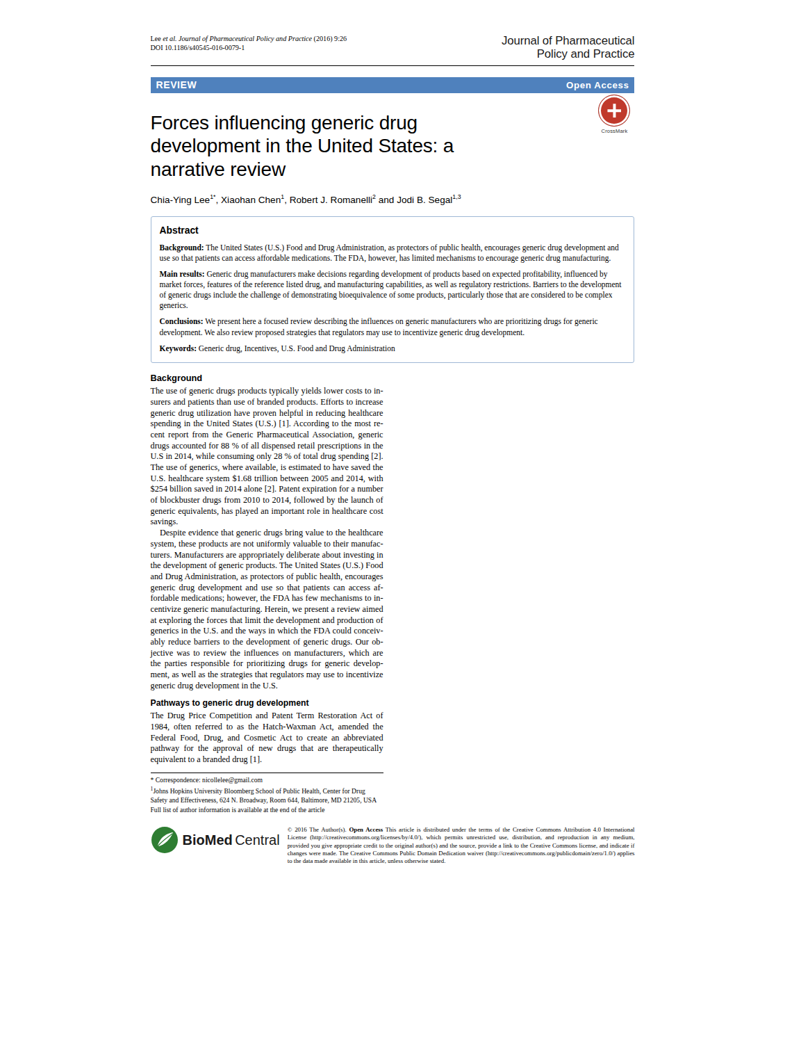Lee et al. Journal of Pharmaceutical Policy and Practice (2016) 9:26
DOI 10.1186/s40545-016-0079-1
Journal of Pharmaceutical
Policy and Practice
REVIEW Open Access
CrossMark
Forces influencing generic drug
development in the United States: a
narrative review
Chia-Ying Lee1*, Xiaohan Chen1, Robert J. Romanelli2 and Jodi B. Segal1,3
Abstract
Background: The United States (U.S.) Food and Drug Administration, as protectors of public health, encourages generic drug development and use so that patients can access affordable medications. The FDA, however, has limited mechanisms to encourage generic drug manufacturing.
Main results: Generic drug manufacturers make decisions regarding development of products based on expected profitability, influenced by market forces, features of the reference listed drug, and manufacturing capabilities, as well as regulatory restrictions. Barriers to the development of generic drugs include the challenge of demonstrating bioequivalence of some products, particularly those that are considered to be complex generics.
Conclusions: We present here a focused review describing the influences on generic manufacturers who are prioritizing drugs for generic development. We also review proposed strategies that regulators may use to incentivize generic drug development.
Keywords: Generic drug, Incentives, U.S. Food and Drug Administration
Background
The use of generic drugs products typically yields lower costs to insurers and patients than use of branded products. Efforts to increase generic drug utilization have proven helpful in reducing healthcare spending in the United States (U.S.) [1]. According to the most recent report from the Generic Pharmaceutical Association, generic drugs accounted for 88 % of all dispensed retail prescriptions in the U.S in 2014, while consuming only 28 % of total drug spending [2]. The use of generics, where available, is estimated to have saved the U.S. healthcare system $1.68 trillion between 2005 and 2014, with $254 billion saved in 2014 alone [2]. Patent expiration for a number of blockbuster drugs from 2010 to 2014, followed by the launch of generic equivalents, has played an important role in healthcare cost savings.
Despite evidence that generic drugs bring value to the healthcare system, these products are not uniformly valuable to their manufacturers. Manufacturers are appropriately deliberate about investing in the development of generic products. The United States (U.S.) Food and Drug Administration, as protectors of public health, encourages generic drug development and use so that patients can access affordable medications; however, the FDA has few mechanisms to incentivize generic manufacturing. Herein, we present a review aimed at exploring the forces that limit the development and production of generics in the U.S. and the ways in which the FDA could conceivably reduce barriers to the development of generic drugs. Our objective was to review the influences on manufacturers, which are the parties responsible for prioritizing drugs for generic development, as well as the strategies that regulators may use to incentivize generic drug development in the U.S.
Pathways to generic drug development
The Drug Price Competition and Patent Term Restoration Act of 1984, often referred to as the Hatch-Waxman Act, amended the Federal Food, Drug, and Cosmetic Act to create an abbreviated pathway for the approval of new drugs that are therapeutically equivalent to a branded drug [1].
* Correspondence: nicollelee@gmail.com
1Johns Hopkins University Bloomberg School of Public Health, Center for Drug Safety and Effectiveness, 624 N. Broadway, Room 644, Baltimore, MD 21205, USA
Full list of author information is available at the end of the article
BioMed Central
© 2016 The Author(s). Open Access This article is distributed under the terms of the Creative Commons Attribution 4.0 International License (http://creativecommons.org/licenses/by/4.0/), which permits unrestricted use, distribution, and reproduction in any medium, provided you give appropriate credit to the original author(s) and the source, provide a link to the Creative Commons license, and indicate if changes were made. The Creative Commons Public Domain Dedication waiver (http://creativecommons.org/publicdomain/zero/1.0/) applies to the data made available in this article, unless otherwise stated.